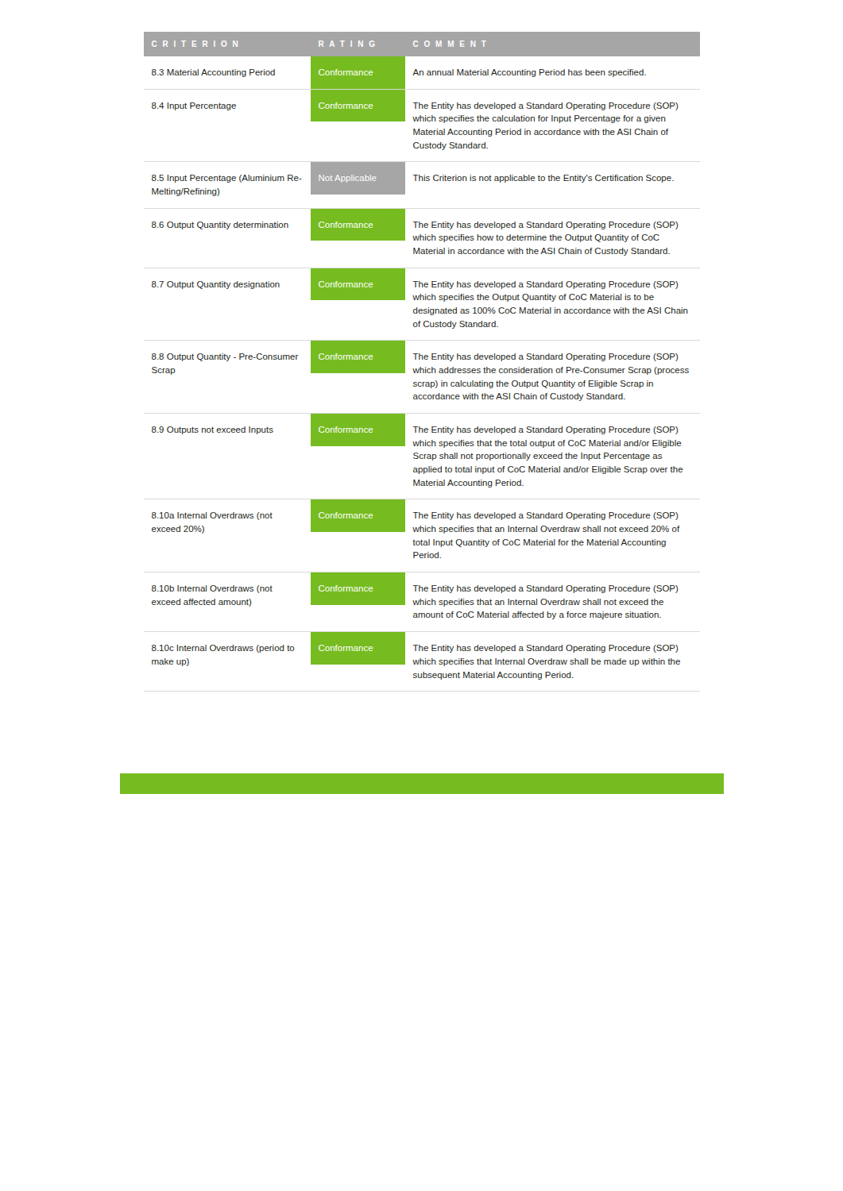| C R I T E R I O N | R A T I N G | C O M M E N T |
| --- | --- | --- |
| 8.3 Material Accounting Period | Conformance | An annual Material Accounting Period has been specified. |
| 8.4 Input Percentage | Conformance | The Entity has developed a Standard Operating Procedure (SOP) which specifies the calculation for Input Percentage for a given Material Accounting Period in accordance with the ASI Chain of Custody Standard. |
| 8.5 Input Percentage (Aluminium Re-Melting/Refining) | Not Applicable | This Criterion is not applicable to the Entity's Certification Scope. |
| 8.6 Output Quantity determination | Conformance | The Entity has developed a Standard Operating Procedure (SOP) which specifies how to determine the Output Quantity of CoC Material in accordance with the ASI Chain of Custody Standard. |
| 8.7 Output Quantity designation | Conformance | The Entity has developed a Standard Operating Procedure (SOP) which specifies the Output Quantity of CoC Material is to be designated as 100% CoC Material in accordance with the ASI Chain of Custody Standard. |
| 8.8 Output Quantity - Pre-Consumer Scrap | Conformance | The Entity has developed a Standard Operating Procedure (SOP) which addresses the consideration of Pre-Consumer Scrap (process scrap) in calculating the Output Quantity of Eligible Scrap in accordance with the ASI Chain of Custody Standard. |
| 8.9 Outputs not exceed Inputs | Conformance | The Entity has developed a Standard Operating Procedure (SOP) which specifies that the total output of CoC Material and/or Eligible Scrap shall not proportionally exceed the Input Percentage as applied to total input of CoC Material and/or Eligible Scrap over the Material Accounting Period. |
| 8.10a Internal Overdraws (not exceed 20%) | Conformance | The Entity has developed a Standard Operating Procedure (SOP) which specifies that an Internal Overdraw shall not exceed 20% of total Input Quantity of CoC Material for the Material Accounting Period. |
| 8.10b Internal Overdraws (not exceed affected amount) | Conformance | The Entity has developed a Standard Operating Procedure (SOP) which specifies that an Internal Overdraw shall not exceed the amount of CoC Material affected by a force majeure situation. |
| 8.10c Internal Overdraws (period to make up) | Conformance | The Entity has developed a Standard Operating Procedure (SOP) which specifies that Internal Overdraw shall be made up within the subsequent Material Accounting Period. |